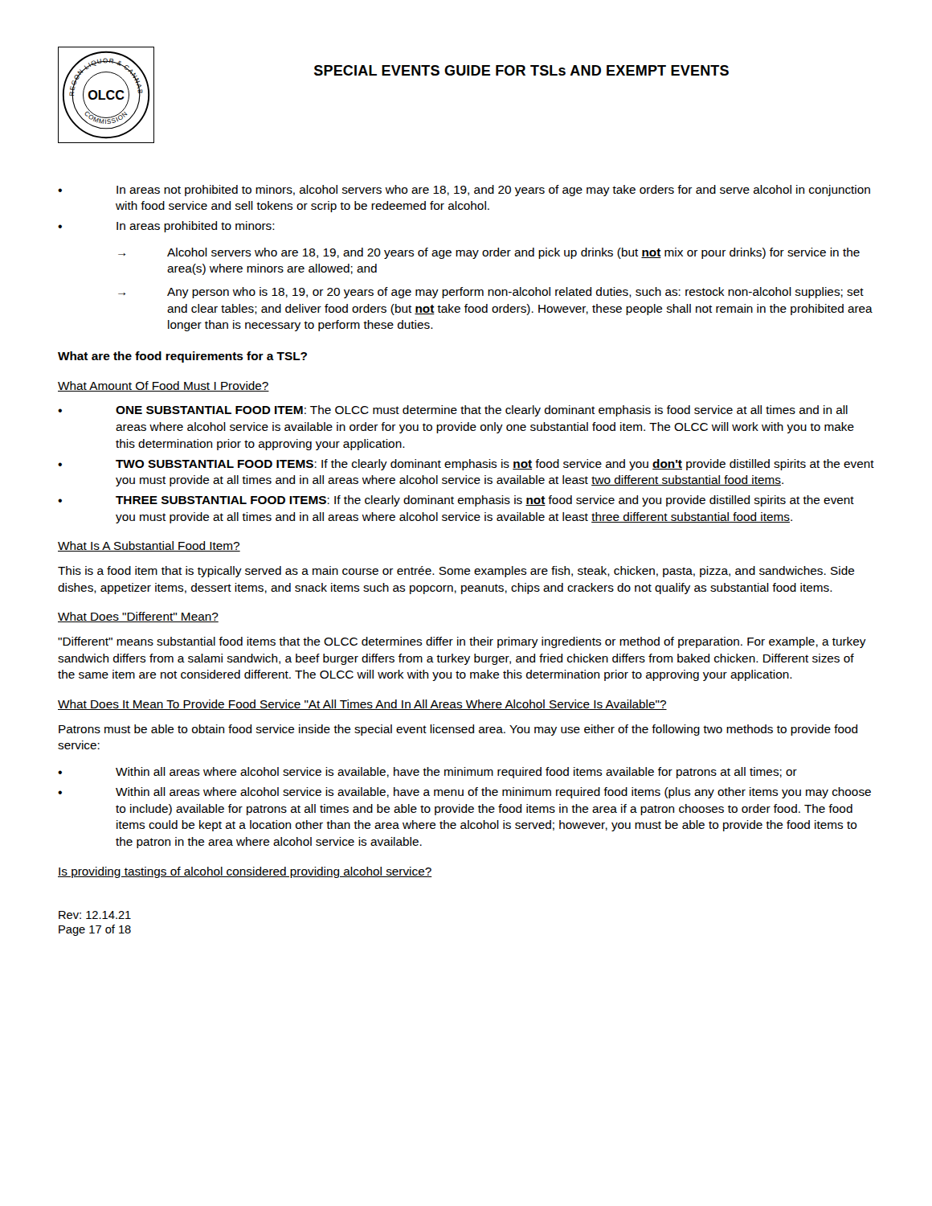OREGON LIQUOR & CANNABIS COMMISSION OLCC
SPECIAL EVENTS GUIDE FOR TSLs AND EXEMPT EVENTS
In areas not prohibited to minors, alcohol servers who are 18, 19, and 20 years of age may take orders for and serve alcohol in conjunction with food service and sell tokens or scrip to be redeemed for alcohol.
In areas prohibited to minors:
Alcohol servers who are 18, 19, and 20 years of age may order and pick up drinks (but not mix or pour drinks) for service in the area(s) where minors are allowed; and
Any person who is 18, 19, or 20 years of age may perform non-alcohol related duties, such as: restock non-alcohol supplies; set and clear tables; and deliver food orders (but not take food orders). However, these people shall not remain in the prohibited area longer than is necessary to perform these duties.
What are the food requirements for a TSL?
What Amount Of Food Must I Provide?
ONE SUBSTANTIAL FOOD ITEM: The OLCC must determine that the clearly dominant emphasis is food service at all times and in all areas where alcohol service is available in order for you to provide only one substantial food item. The OLCC will work with you to make this determination prior to approving your application.
TWO SUBSTANTIAL FOOD ITEMS: If the clearly dominant emphasis is not food service and you don't provide distilled spirits at the event you must provide at all times and in all areas where alcohol service is available at least two different substantial food items.
THREE SUBSTANTIAL FOOD ITEMS: If the clearly dominant emphasis is not food service and you provide distilled spirits at the event you must provide at all times and in all areas where alcohol service is available at least three different substantial food items.
What Is A Substantial Food Item?
This is a food item that is typically served as a main course or entrée. Some examples are fish, steak, chicken, pasta, pizza, and sandwiches. Side dishes, appetizer items, dessert items, and snack items such as popcorn, peanuts, chips and crackers do not qualify as substantial food items.
What Does "Different" Mean?
"Different" means substantial food items that the OLCC determines differ in their primary ingredients or method of preparation. For example, a turkey sandwich differs from a salami sandwich, a beef burger differs from a turkey burger, and fried chicken differs from baked chicken. Different sizes of the same item are not considered different. The OLCC will work with you to make this determination prior to approving your application.
What Does It Mean To Provide Food Service "At All Times And In All Areas Where Alcohol Service Is Available"?
Patrons must be able to obtain food service inside the special event licensed area. You may use either of the following two methods to provide food service:
Within all areas where alcohol service is available, have the minimum required food items available for patrons at all times; or
Within all areas where alcohol service is available, have a menu of the minimum required food items (plus any other items you may choose to include) available for patrons at all times and be able to provide the food items in the area if a patron chooses to order food. The food items could be kept at a location other than the area where the alcohol is served; however, you must be able to provide the food items to the patron in the area where alcohol service is available.
Is providing tastings of alcohol considered providing alcohol service?
Rev: 12.14.21
Page 17 of 18